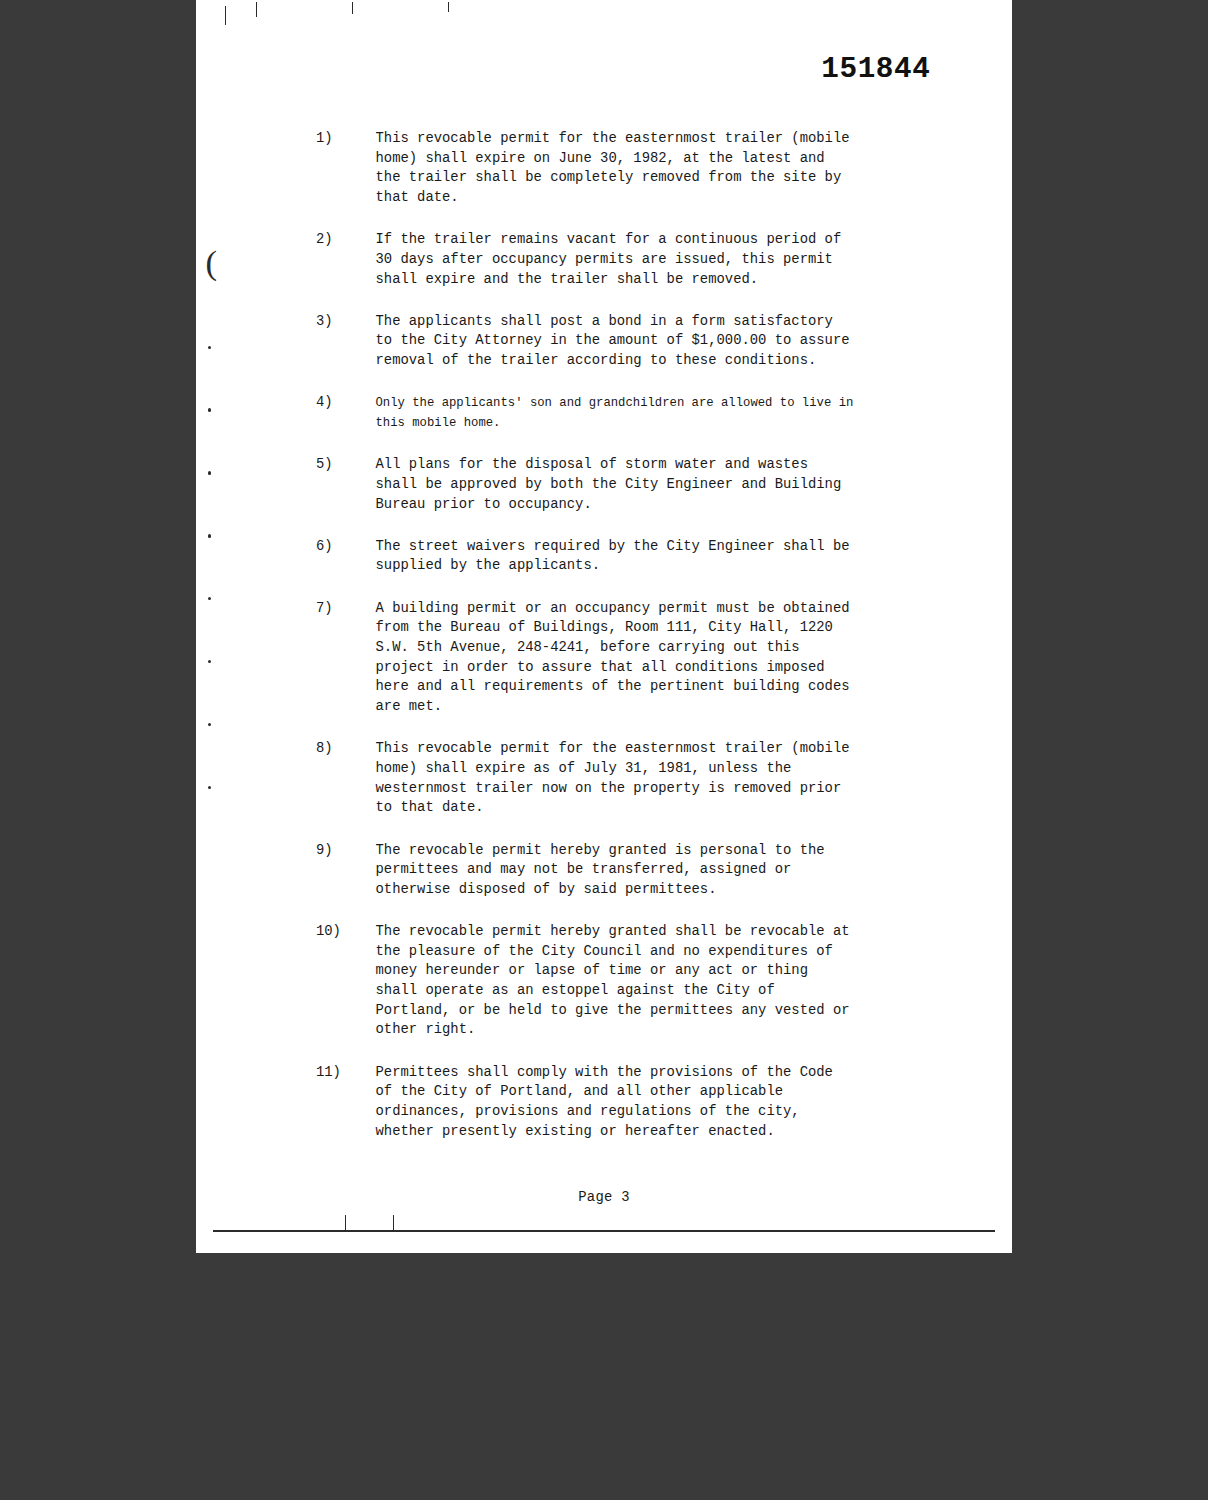(
151844
1) This revocable permit for the easternmost trailer (mobile home) shall expire on June 30, 1982, at the latest and the trailer shall be completely removed from the site by that date.
2) If the trailer remains vacant for a continuous period of 30 days after occupancy permits are issued, this permit shall expire and the trailer shall be removed.
3) The applicants shall post a bond in a form satisfactory to the City Attorney in the amount of $1,000.00 to assure removal of the trailer according to these conditions.
4) Only the applicants' son and grandchildren are allowed to live in this mobile home.
5) All plans for the disposal of storm water and wastes shall be approved by both the City Engineer and Building Bureau prior to occupancy.
6) The street waivers required by the City Engineer shall be supplied by the applicants.
7) A building permit or an occupancy permit must be obtained from the Bureau of Buildings, Room 111, City Hall, 1220 S.W. 5th Avenue, 248-4241, before carrying out this project in order to assure that all conditions imposed here and all requirements of the pertinent building codes are met.
8) This revocable permit for the easternmost trailer (mobile home) shall expire as of July 31, 1981, unless the westernmost trailer now on the property is removed prior to that date.
9) The revocable permit hereby granted is personal to the permittees and may not be transferred, assigned or otherwise disposed of by said permittees.
10) The revocable permit hereby granted shall be revocable at the pleasure of the City Council and no expenditures of money hereunder or lapse of time or any act or thing shall operate as an estoppel against the City of Portland, or be held to give the permittees any vested or other right.
11) Permittees shall comply with the provisions of the Code of the City of Portland, and all other applicable ordinances, provisions and regulations of the city, whether presently existing or hereafter enacted.
Page 3